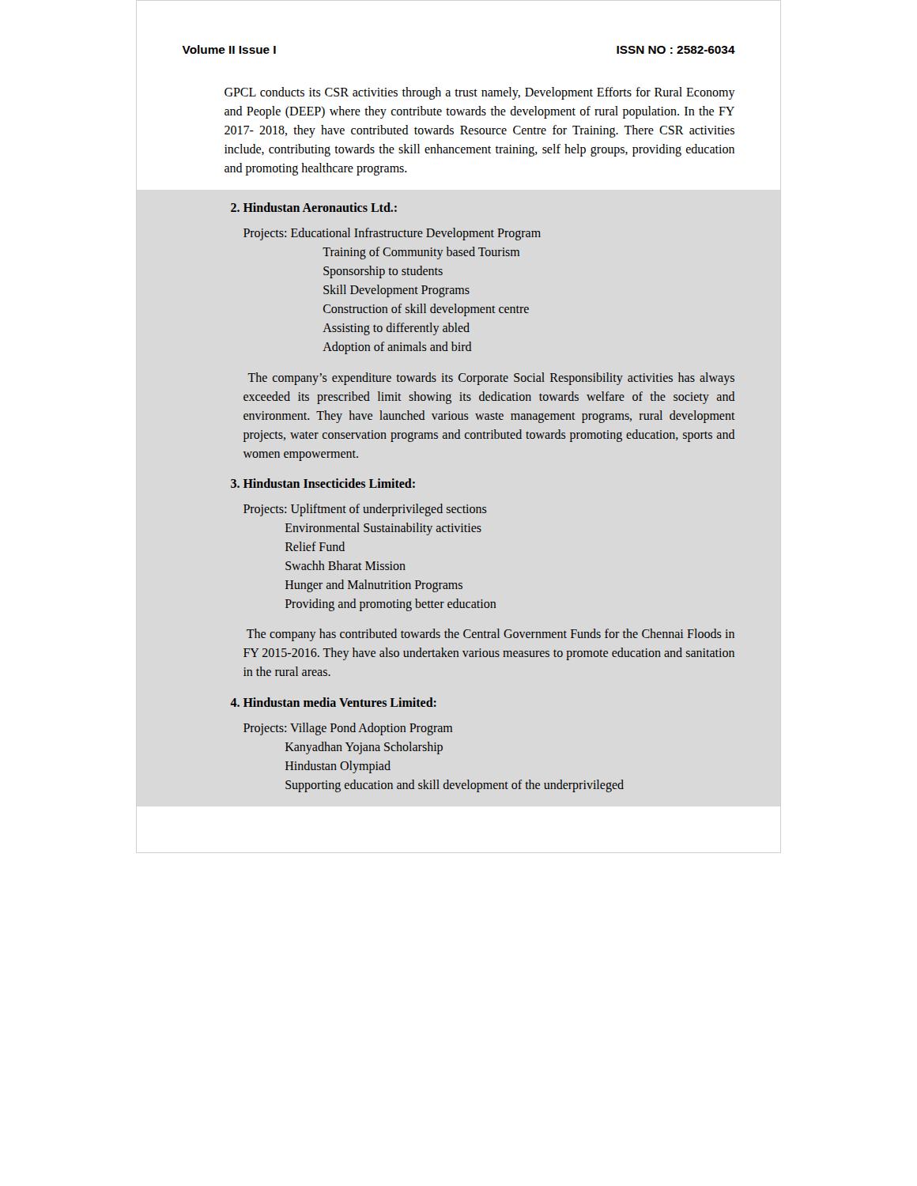LEGAL FOXES "OUR MISSION YOUR SUCCESS"
Volume II Issue I ISSN NO : 2582-6034
GPCL conducts its CSR activities through a trust namely, Development Efforts for Rural Economy and People (DEEP) where they contribute towards the development of rural population. In the FY 2017- 2018, they have contributed towards Resource Centre for Training. There CSR activities include, contributing towards the skill enhancement training, self help groups, providing education and promoting healthcare programs.
Hindustan Aeronautics Ltd.:
Projects: Educational Infrastructure Development Program
Training of Community based Tourism
Sponsorship to students
Skill Development Programs
Construction of skill development centre
Assisting to differently abled
Adoption of animals and bird
The company’s expenditure towards its Corporate Social Responsibility activities has always exceeded its prescribed limit showing its dedication towards welfare of the society and environment. They have launched various waste management programs, rural development projects, water conservation programs and contributed towards promoting education, sports and women empowerment.
Hindustan Insecticides Limited:
Projects: Upliftment of underprivileged sections
Environmental Sustainability activities
Relief Fund
Swachh Bharat Mission
Hunger and Malnutrition Programs
Providing and promoting better education
The company has contributed towards the Central Government Funds for the Chennai Floods in FY 2015-2016. They have also undertaken various measures to promote education and sanitation in the rural areas.
Hindustan media Ventures Limited:
Projects: Village Pond Adoption Program
Kanyadhan Yojana Scholarship
Hindustan Olympiad
Supporting education and skill development of the underprivileged